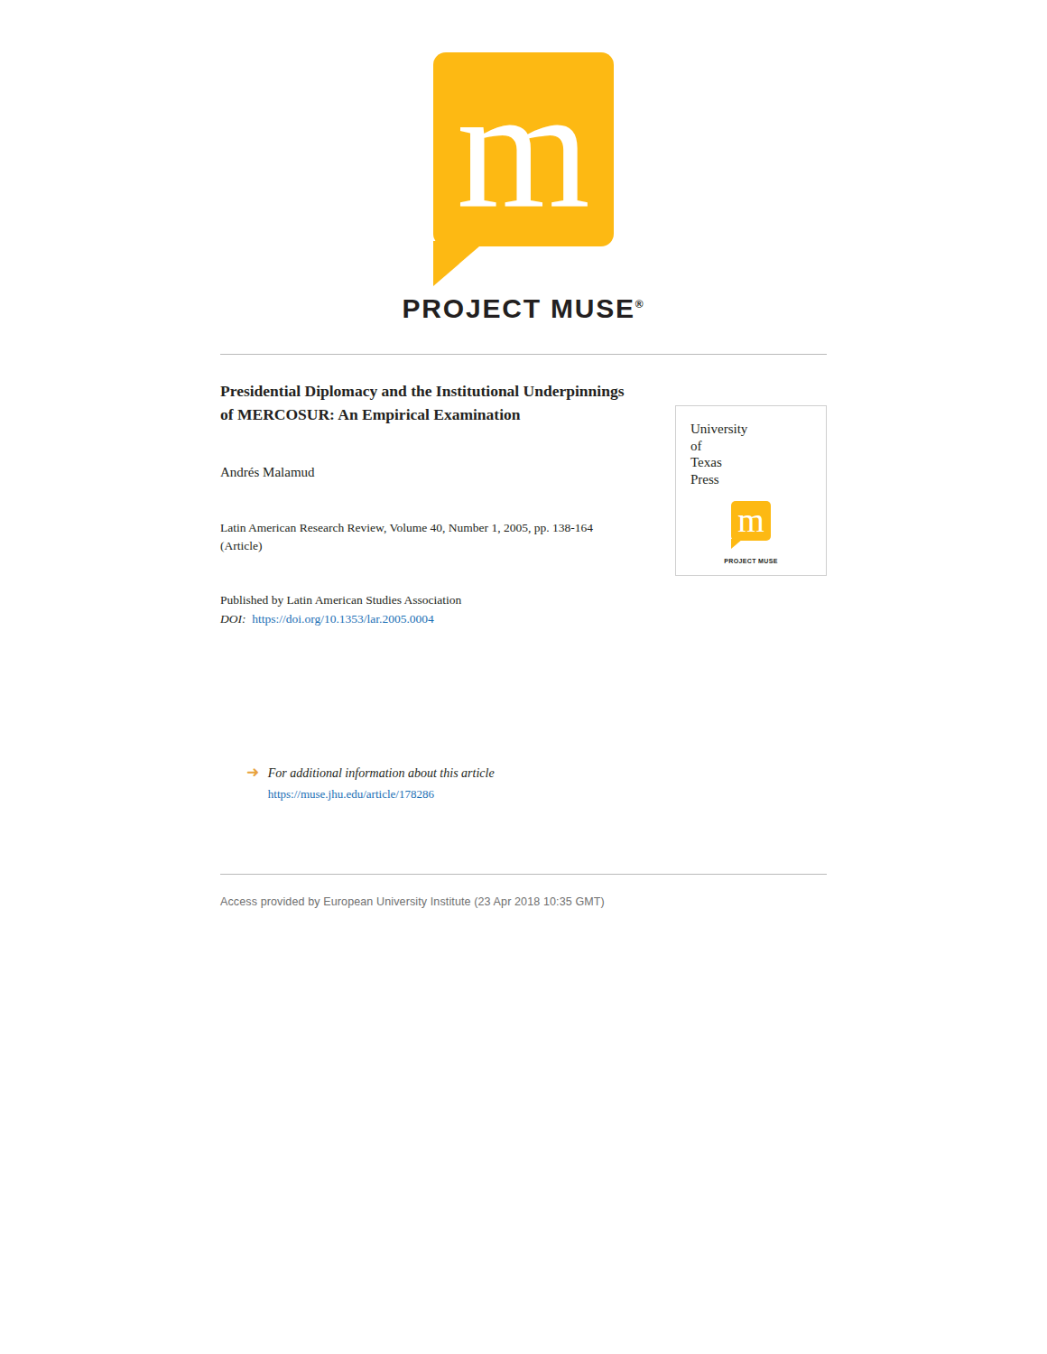m
PROJECT MUSE®
Presidential Diplomacy and the Institutional Underpinnings
of MERCOSUR: An Empirical Examination
Andrés Malamud
Latin American Research Review, Volume 40, Number 1, 2005, pp. 138-164
(Article)
Published by Latin American Studies Association
DOI: https://doi.org/10.1353/lar.2005.0004
University
of
Texas
Press
m
PROJECT MUSE
➜
For additional information about this article https://muse.jhu.edu/article/178286
Access provided by European University Institute (23 Apr 2018 10:35 GMT)